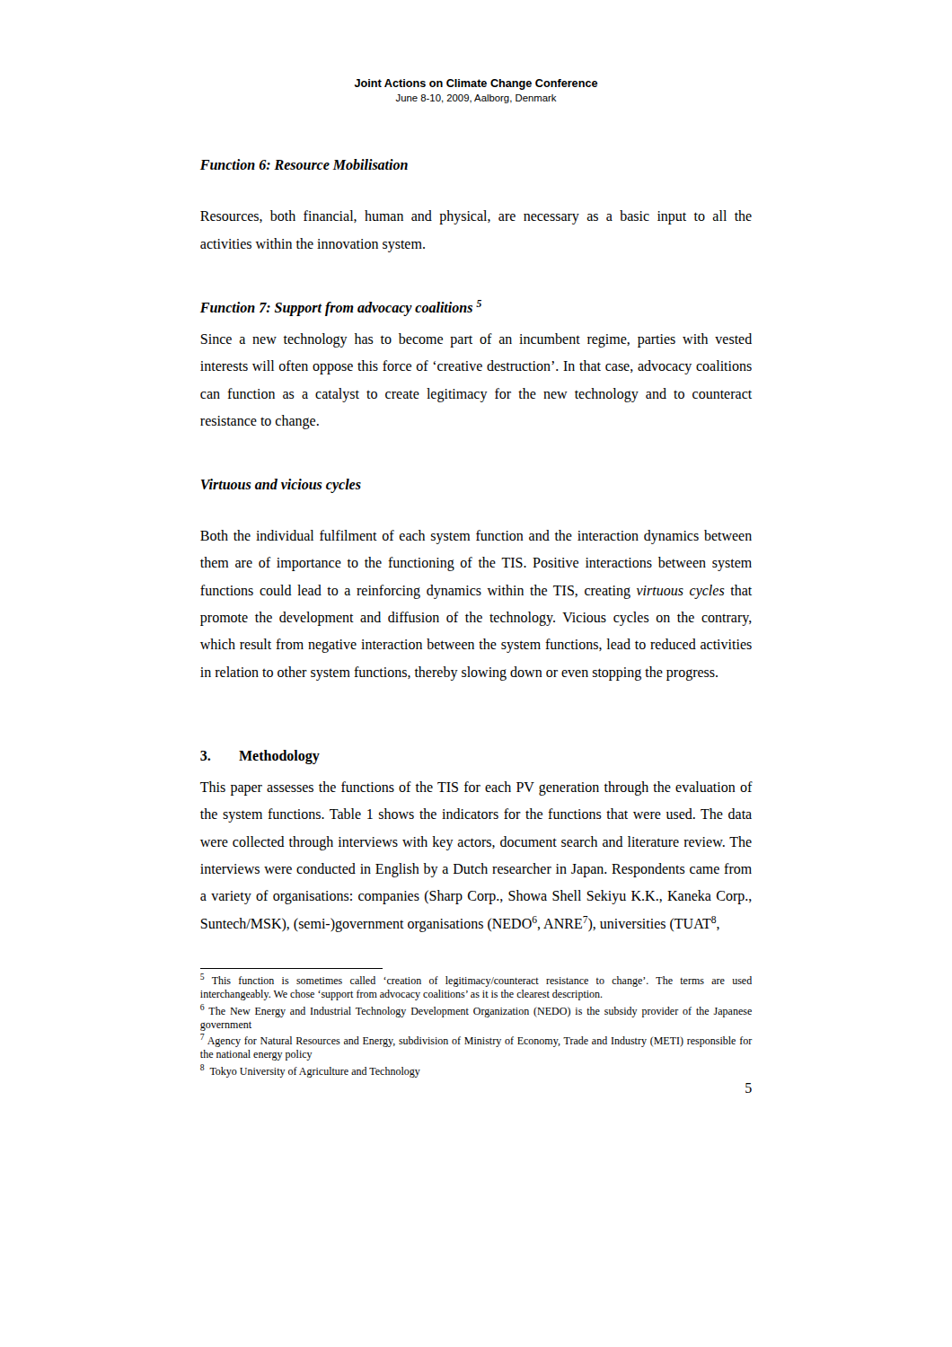Joint Actions on Climate Change Conference
June 8-10, 2009, Aalborg, Denmark
Function 6: Resource Mobilisation
Resources, both financial, human and physical, are necessary as a basic input to all the activities within the innovation system.
Function 7: Support from advocacy coalitions 5
Since a new technology has to become part of an incumbent regime, parties with vested interests will often oppose this force of ‘creative destruction’. In that case, advocacy coalitions can function as a catalyst to create legitimacy for the new technology and to counteract resistance to change.
Virtuous and vicious cycles
Both the individual fulfilment of each system function and the interaction dynamics between them are of importance to the functioning of the TIS. Positive interactions between system functions could lead to a reinforcing dynamics within the TIS, creating virtuous cycles that promote the development and diffusion of the technology. Vicious cycles on the contrary, which result from negative interaction between the system functions, lead to reduced activities in relation to other system functions, thereby slowing down or even stopping the progress.
3.
Methodology
This paper assesses the functions of the TIS for each PV generation through the evaluation of the system functions. Table 1 shows the indicators for the functions that were used. The data were collected through interviews with key actors, document search and literature review. The interviews were conducted in English by a Dutch researcher in Japan. Respondents came from a variety of organisations: companies (Sharp Corp., Showa Shell Sekiyu K.K., Kaneka Corp., Suntech/MSK), (semi-)government organisations (NEDO6, ANRE7), universities (TUAT8,
5 This function is sometimes called ‘creation of legitimacy/counteract resistance to change’. The terms are used interchangeably. We chose ‘support from advocacy coalitions’ as it is the clearest description.
6 The New Energy and Industrial Technology Development Organization (NEDO) is the subsidy provider of the Japanese government
7 Agency for Natural Resources and Energy, subdivision of Ministry of Economy, Trade and Industry (METI) responsible for the national energy policy
8 Tokyo University of Agriculture and Technology
5